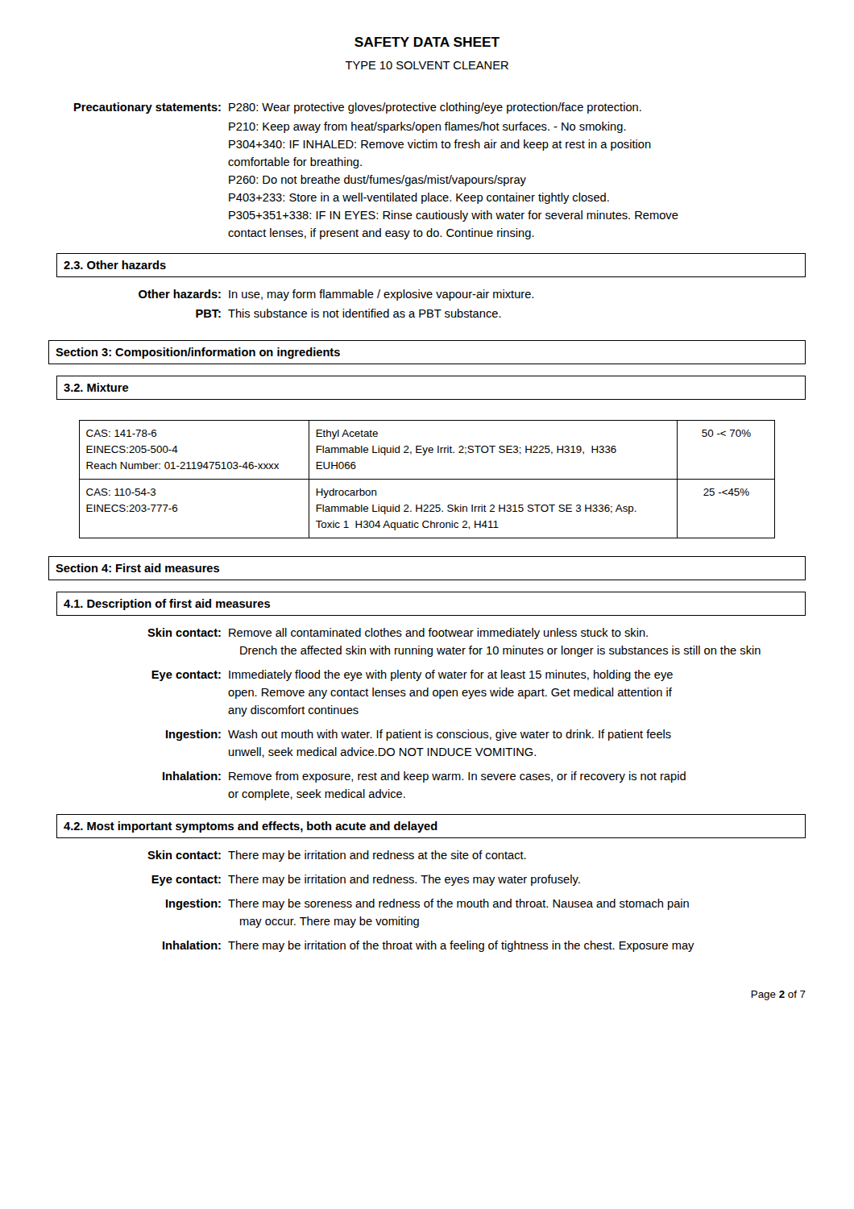SAFETY DATA SHEET
TYPE 10 SOLVENT CLEANER
Precautionary statements:
P280: Wear protective gloves/protective clothing/eye protection/face protection.
P210: Keep away from heat/sparks/open flames/hot surfaces. - No smoking.
P304+340: IF INHALED: Remove victim to fresh air and keep at rest in a position
comfortable for breathing.
P260: Do not breathe dust/fumes/gas/mist/vapours/spray
P403+233: Store in a well-ventilated place. Keep container tightly closed.
P305+351+338: IF IN EYES: Rinse cautiously with water for several minutes. Remove
contact lenses, if present and easy to do. Continue rinsing.
2.3. Other hazards
Other hazards:
In use, may form flammable / explosive vapour-air mixture.
PBT:
This substance is not identified as a PBT substance.
Section 3: Composition/information on ingredients
3.2. Mixture
| CAS: 141-78-6 EINECS:205-500-4 Reach Number: 01-2119475103-46-xxxx | Ethyl Acetate Flammable Liquid 2, Eye Irrit. 2;STOT SE3; H225, H319, H336 EUH066 | 50 -< 70% |
| CAS: 110-54-3 EINECS:203-777-6 | Hydrocarbon Flammable Liquid 2. H225. Skin Irrit 2 H315 STOT SE 3 H336; Asp. Toxic 1 H304 Aquatic Chronic 2, H411 | 25 -<45% |
Section 4: First aid measures
4.1. Description of first aid measures
Skin contact:
Remove all contaminated clothes and footwear immediately unless stuck to skin.
Drench the affected skin with running water for 10 minutes or longer is substances is still on the skin
Eye contact:
Immediately flood the eye with plenty of water for at least 15 minutes, holding the eye
open. Remove any contact lenses and open eyes wide apart. Get medical attention if
any discomfort continues
Ingestion:
Wash out mouth with water. If patient is conscious, give water to drink. If patient feels
unwell, seek medical advice.DO NOT INDUCE VOMITING.
Inhalation:
Remove from exposure, rest and keep warm. In severe cases, or if recovery is not rapid
or complete, seek medical advice.
4.2. Most important symptoms and effects, both acute and delayed
Skin contact:
There may be irritation and redness at the site of contact.
Eye contact:
There may be irritation and redness. The eyes may water profusely.
Ingestion:
There may be soreness and redness of the mouth and throat. Nausea and stomach pain
may occur. There may be vomiting
Inhalation:
There may be irritation of the throat with a feeling of tightness in the chest. Exposure may
Page 2 of 7